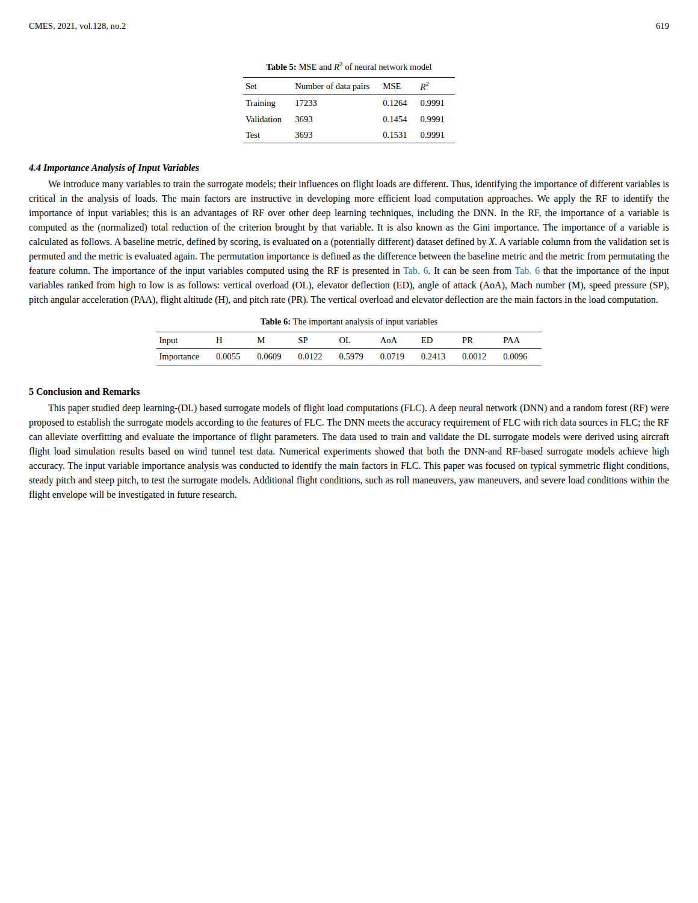CMES, 2021, vol.128, no.2 619
Table 5: MSE and R 2 of neural network model
| Set | Number of data pairs | MSE | R 2 |
| --- | --- | --- | --- |
| Training | 17233 | 0.1264 | 0.9991 |
| Validation | 3693 | 0.1454 | 0.9991 |
| Test | 3693 | 0.1531 | 0.9991 |
4.4 Importance Analysis of Input Variables
We introduce many variables to train the surrogate models; their influences on flight loads are different. Thus, identifying the importance of different variables is critical in the analysis of loads. The main factors are instructive in developing more efficient load computation approaches. We apply the RF to identify the importance of input variables; this is an advantages of RF over other deep learning techniques, including the DNN. In the RF, the importance of a variable is computed as the (normalized) total reduction of the criterion brought by that variable. It is also known as the Gini importance. The importance of a variable is calculated as follows. A baseline metric, defined by scoring, is evaluated on a (potentially different) dataset defined by X. A variable column from the validation set is permuted and the metric is evaluated again. The permutation importance is defined as the difference between the baseline metric and the metric from permutating the feature column. The importance of the input variables computed using the RF is presented in Tab. 6. It can be seen from Tab. 6 that the importance of the input variables ranked from high to low is as follows: vertical overload (OL), elevator deflection (ED), angle of attack (AoA), Mach number (M), speed pressure (SP), pitch angular acceleration (PAA), flight altitude (H), and pitch rate (PR). The vertical overload and elevator deflection are the main factors in the load computation.
Table 6: The important analysis of input variables
| Input | H | M | SP | OL | AoA | ED | PR | PAA |
| --- | --- | --- | --- | --- | --- | --- | --- | --- |
| Importance | 0.0055 | 0.0609 | 0.0122 | 0.5979 | 0.0719 | 0.2413 | 0.0012 | 0.0096 |
5 Conclusion and Remarks
This paper studied deep learning-(DL) based surrogate models of flight load computations (FLC). A deep neural network (DNN) and a random forest (RF) were proposed to establish the surrogate models according to the features of FLC. The DNN meets the accuracy requirement of FLC with rich data sources in FLC; the RF can alleviate overfitting and evaluate the importance of flight parameters. The data used to train and validate the DL surrogate models were derived using aircraft flight load simulation results based on wind tunnel test data. Numerical experiments showed that both the DNN-and RF-based surrogate models achieve high accuracy. The input variable importance analysis was conducted to identify the main factors in FLC. This paper was focused on typical symmetric flight conditions, steady pitch and steep pitch, to test the surrogate models. Additional flight conditions, such as roll maneuvers, yaw maneuvers, and severe load conditions within the flight envelope will be investigated in future research.